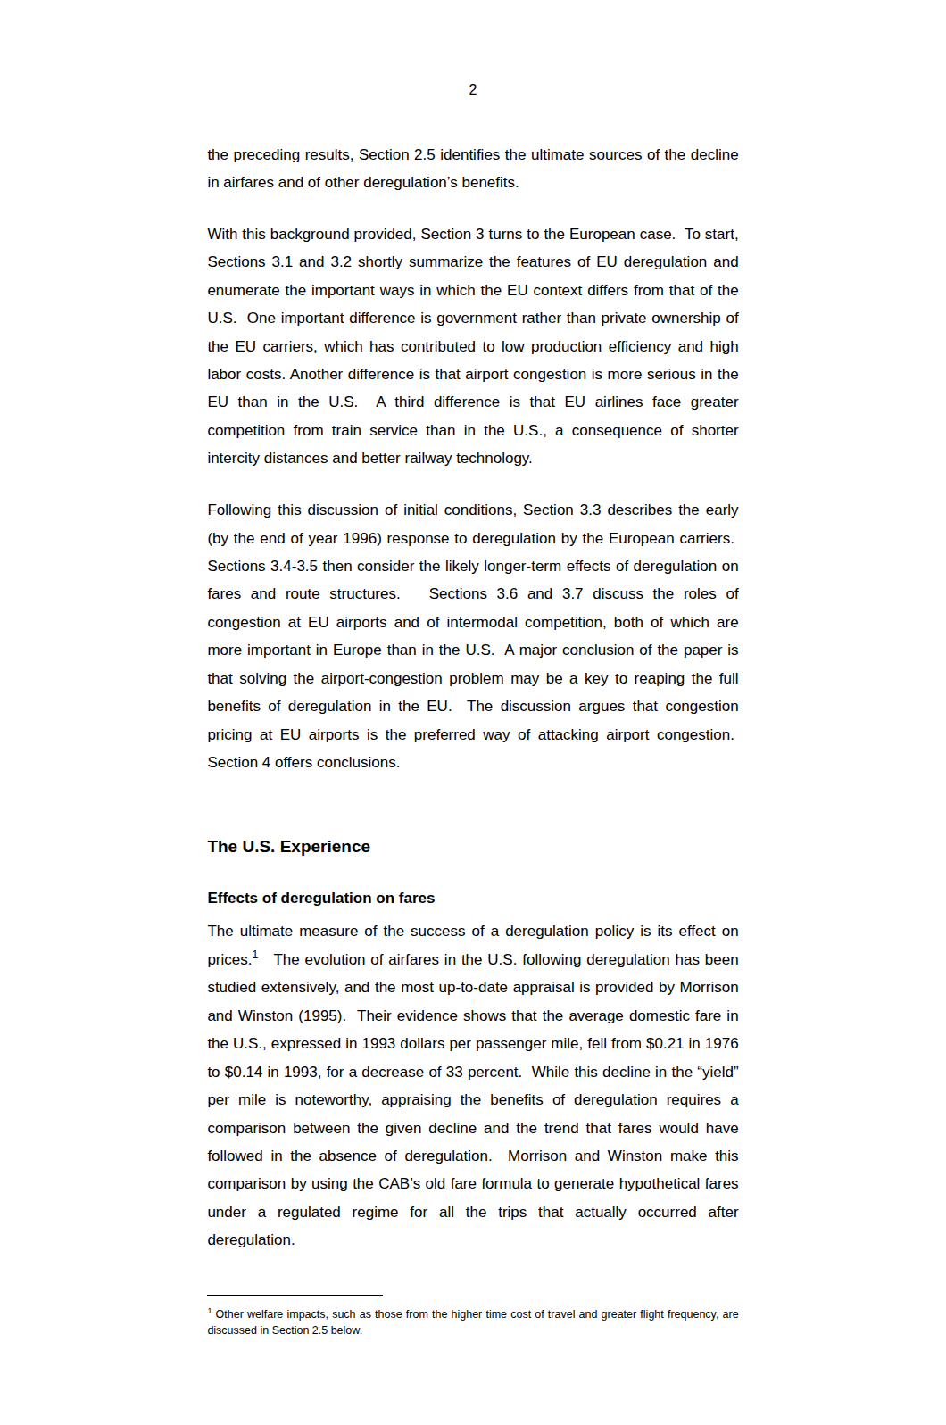2
the preceding results, Section 2.5 identifies the ultimate sources of the decline in airfares and of other deregulation’s benefits.
With this background provided, Section 3 turns to the European case. To start, Sections 3.1 and 3.2 shortly summarize the features of EU deregulation and enumerate the important ways in which the EU context differs from that of the U.S. One important difference is government rather than private ownership of the EU carriers, which has contributed to low production efficiency and high labor costs. Another difference is that airport congestion is more serious in the EU than in the U.S. A third difference is that EU airlines face greater competition from train service than in the U.S., a consequence of shorter intercity distances and better railway technology.
Following this discussion of initial conditions, Section 3.3 describes the early (by the end of year 1996) response to deregulation by the European carriers. Sections 3.4-3.5 then consider the likely longer-term effects of deregulation on fares and route structures. Sections 3.6 and 3.7 discuss the roles of congestion at EU airports and of intermodal competition, both of which are more important in Europe than in the U.S. A major conclusion of the paper is that solving the airport-congestion problem may be a key to reaping the full benefits of deregulation in the EU. The discussion argues that congestion pricing at EU airports is the preferred way of attacking airport congestion. Section 4 offers conclusions.
The U.S. Experience
Effects of deregulation on fares
The ultimate measure of the success of a deregulation policy is its effect on prices.1 The evolution of airfares in the U.S. following deregulation has been studied extensively, and the most up-to-date appraisal is provided by Morrison and Winston (1995). Their evidence shows that the average domestic fare in the U.S., expressed in 1993 dollars per passenger mile, fell from $0.21 in 1976 to $0.14 in 1993, for a decrease of 33 percent. While this decline in the “yield” per mile is noteworthy, appraising the benefits of deregulation requires a comparison between the given decline and the trend that fares would have followed in the absence of deregulation. Morrison and Winston make this comparison by using the CAB’s old fare formula to generate hypothetical fares under a regulated regime for all the trips that actually occurred after deregulation.
1 Other welfare impacts, such as those from the higher time cost of travel and greater flight frequency, are discussed in Section 2.5 below.